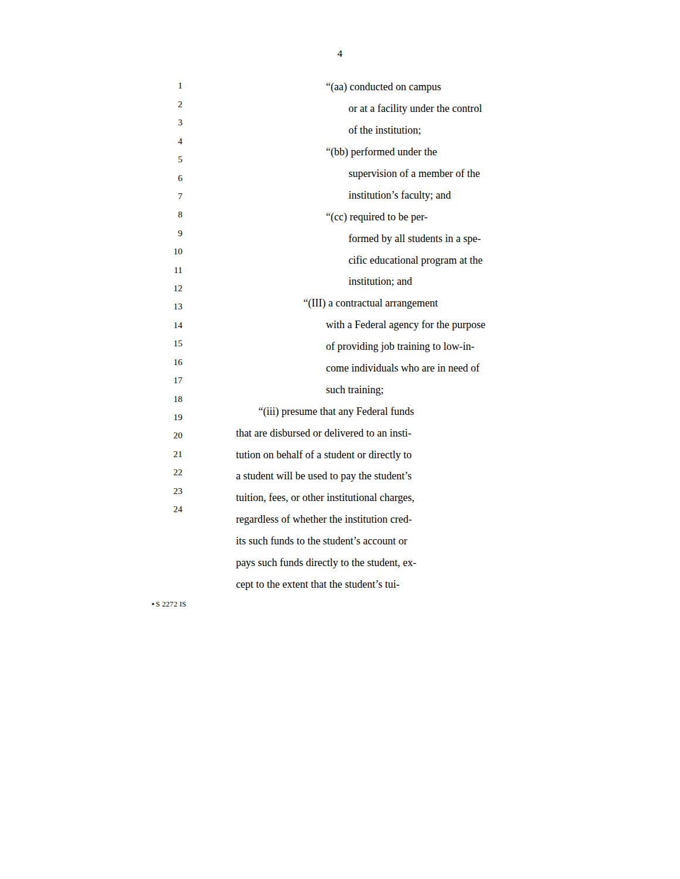4
| 1 2 3 4 5 6 7 8 9 10 11 12 13 14 15 16 17 18 19 20 21 22 23 24 | “(aa) conducted on campus or at a facility under the control of the institution; “(bb) performed under the supervision of a member of the institution’s faculty; and “(cc) required to be per- formed by all students in a spe- cific educational program at the institution; and “(III) a contractual arrangement with a Federal agency for the purpose of providing job training to low-in- come individuals who are in need of such training; “(iii) presume that any Federal funds that are disbursed or delivered to an insti- tution on behalf of a student or directly to a student will be used to pay the student’s tuition, fees, or other institutional charges, regardless of whether the institution cred- its such funds to the student’s account or pays such funds directly to the student, ex- cept to the extent that the student’s tui- |
•S 2272 IS